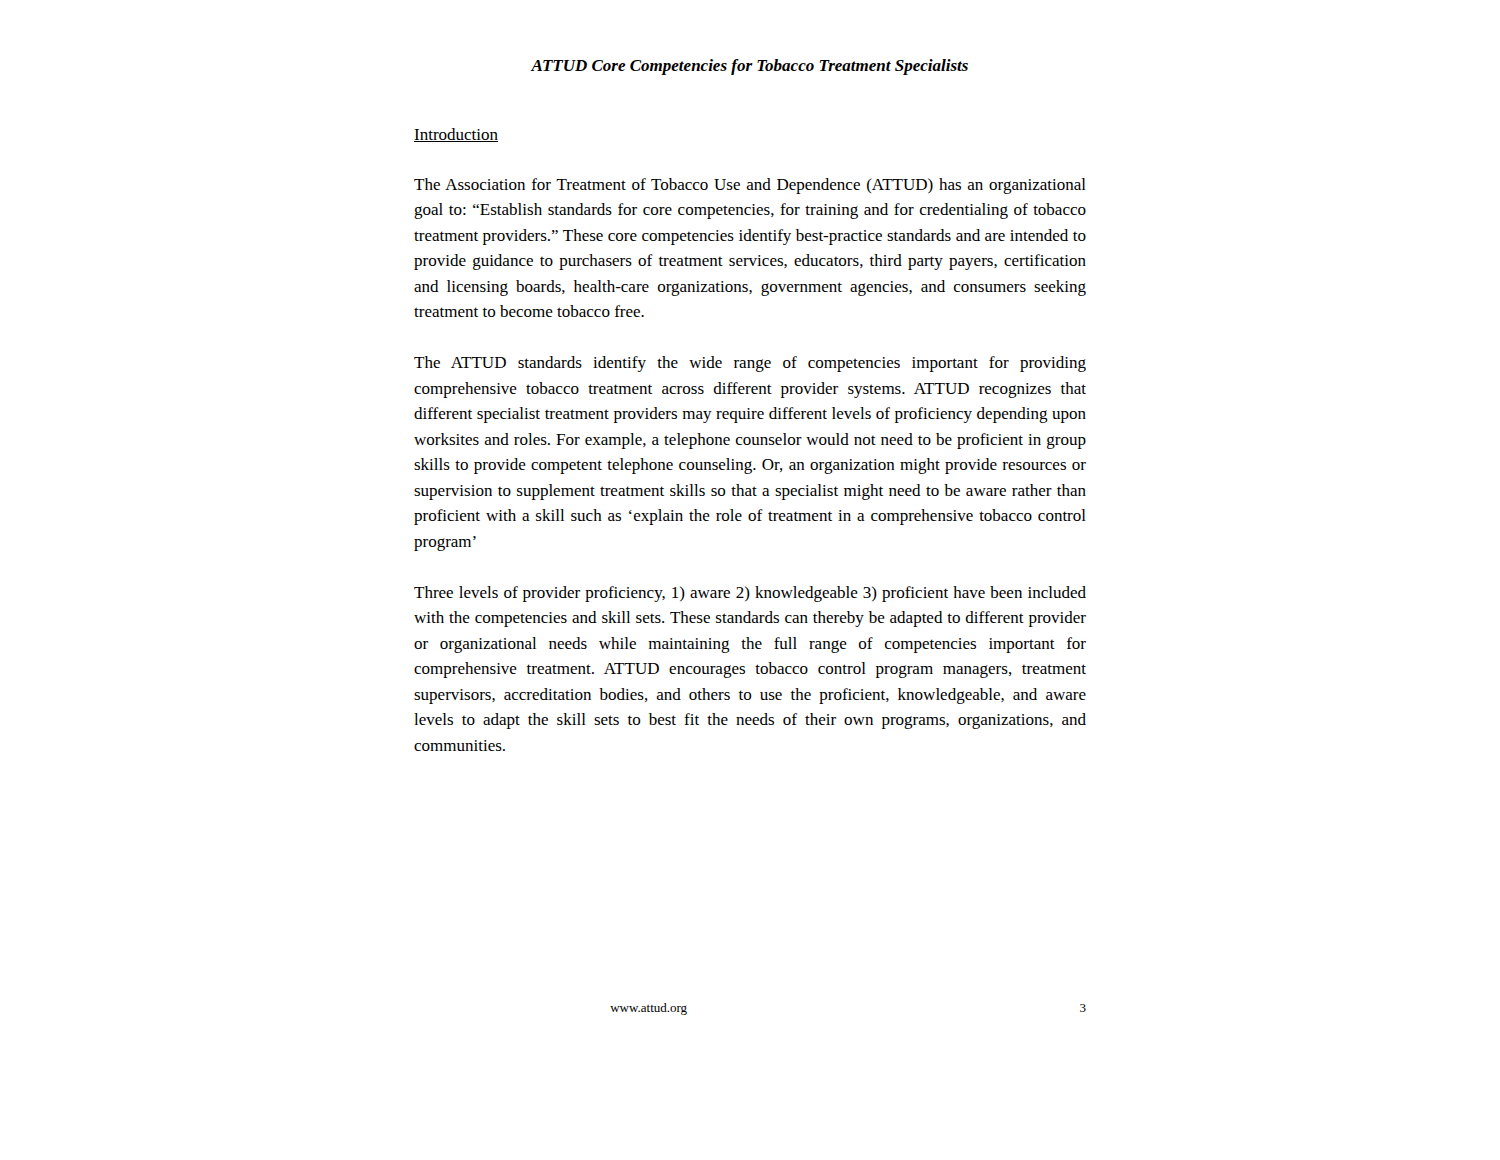ATTUD Core Competencies for Tobacco Treatment Specialists
Introduction
The Association for Treatment of Tobacco Use and Dependence (ATTUD) has an organizational goal to: “Establish standards for core competencies, for training and for credentialing of tobacco treatment providers.” These core competencies identify best-practice standards and are intended to provide guidance to purchasers of treatment services, educators, third party payers, certification and licensing boards, health-care organizations, government agencies, and consumers seeking treatment to become tobacco free.
The ATTUD standards identify the wide range of competencies important for providing comprehensive tobacco treatment across different provider systems. ATTUD recognizes that different specialist treatment providers may require different levels of proficiency depending upon worksites and roles. For example, a telephone counselor would not need to be proficient in group skills to provide competent telephone counseling. Or, an organization might provide resources or supervision to supplement treatment skills so that a specialist might need to be aware rather than proficient with a skill such as ‘explain the role of treatment in a comprehensive tobacco control program’
Three levels of provider proficiency, 1) aware 2) knowledgeable 3) proficient have been included with the competencies and skill sets. These standards can thereby be adapted to different provider or organizational needs while maintaining the full range of competencies important for comprehensive treatment. ATTUD encourages tobacco control program managers, treatment supervisors, accreditation bodies, and others to use the proficient, knowledgeable, and aware levels to adapt the skill sets to best fit the needs of their own programs, organizations, and communities.
www.attud.org 3